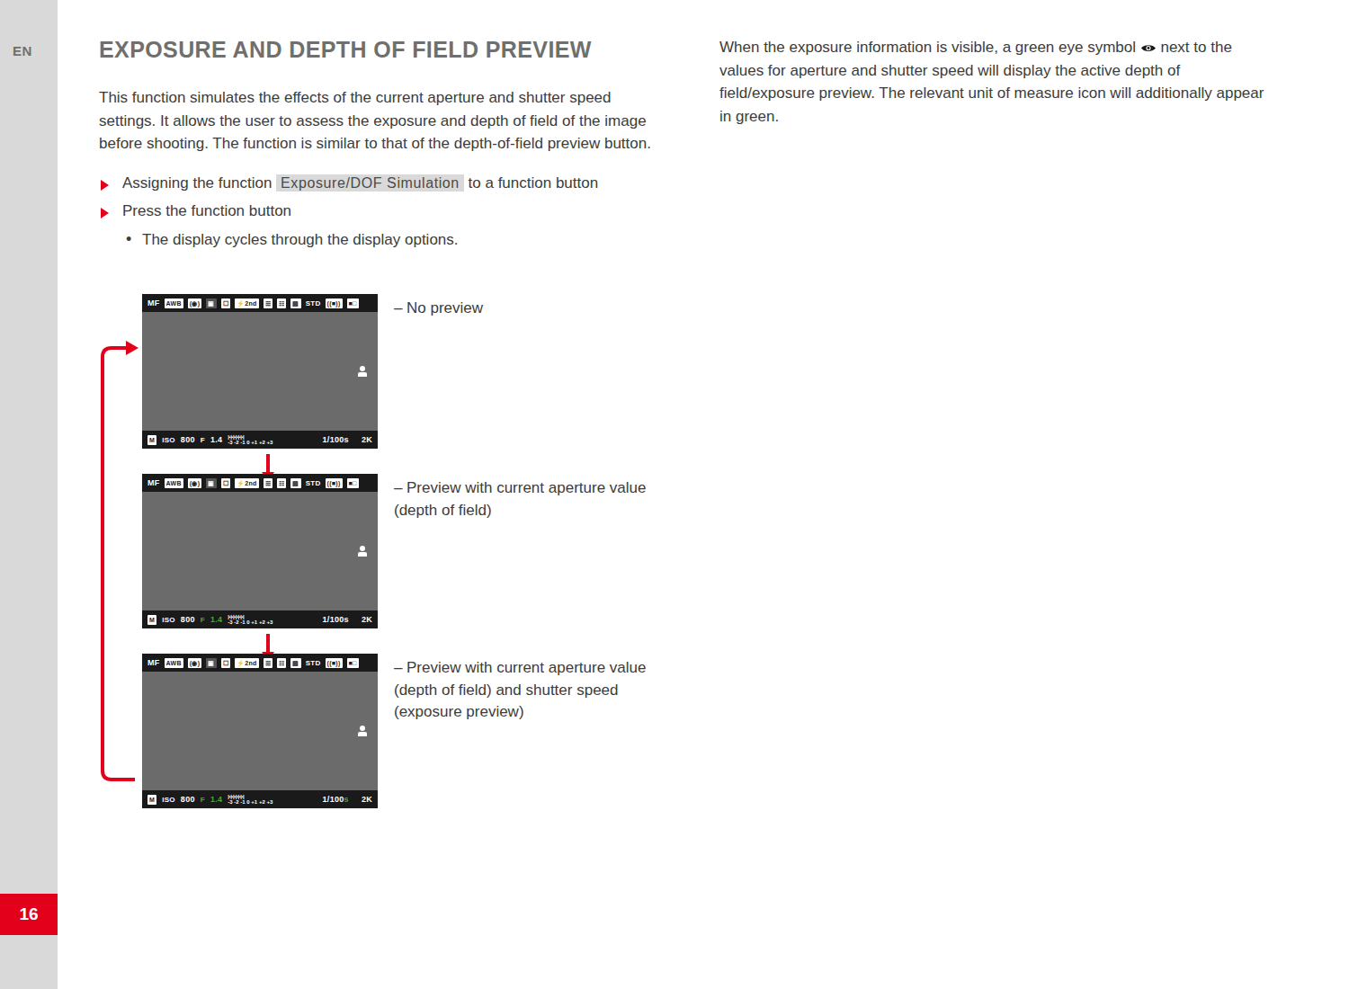EN
16
EXPOSURE AND DEPTH OF FIELD PREVIEW
This function simulates the effects of the current aperture and shutter speed settings. It allows the user to assess the exposure and depth of field of the image before shooting. The function is similar to that of the depth-of-field preview button.
Assigning the function Exposure/DOF Simulation to a function button
Press the function button
The display cycles through the display options.
MF AWB (◉) ▣ ☐ ⚡2nd ☰ ☷ ▤ STD ((■)) ■□
M ISO 800 F 1.4 |•|•|•|•|•|•|
-3 -2 -1 0 +1 +2 +3
1/100s 2K
–No preview
MF AWB (◉) ▣ ☐ ⚡2nd ☰ ☷ ▤ STD ((■)) ■□
M ISO 800 F 1.4 |•|•|•|•|•|•|
-3 -2 -1 0 +1 +2 +3
1/100s 2K
–Preview with current aperture value (depth of field)
MF AWB (◉) ▣ ☐ ⚡2nd ☰ ☷ ▤ STD ((■)) ■□
M ISO 800 F 1.4 |•|•|•|•|•|•|
-3 -2 -1 0 +1 +2 +3
1/100s 2K
–Preview with current aperture value (depth of field) and shutter speed (exposure preview)
When the exposure information is visible, a green eye symbol next to the values for aperture and shutter speed will display the active depth of field/exposure preview. The relevant unit of measure icon will additionally appear in green.